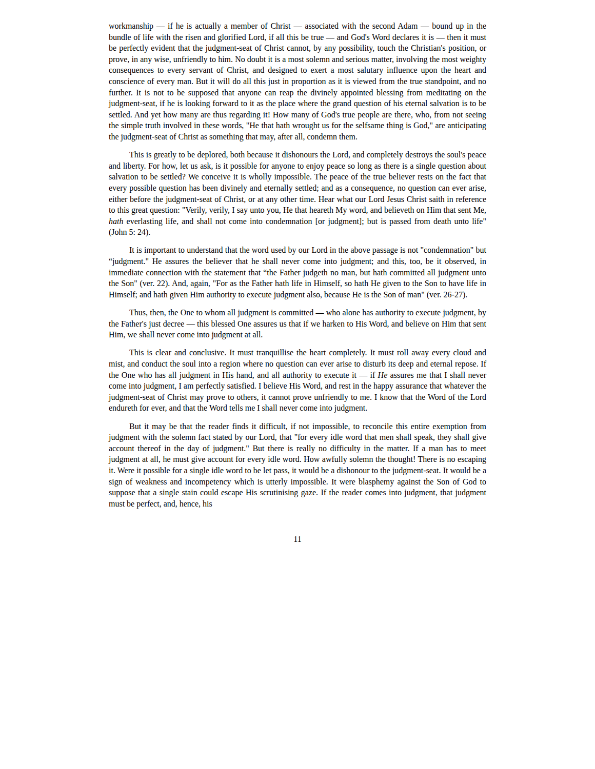workmanship — if he is actually a member of Christ — associated with the second Adam — bound up in the bundle of life with the risen and glorified Lord, if all this be true — and God's Word declares it is — then it must be perfectly evident that the judgment-seat of Christ cannot, by any possibility, touch the Christian's position, or prove, in any wise, unfriendly to him. No doubt it is a most solemn and serious matter, involving the most weighty consequences to every servant of Christ, and designed to exert a most salutary influence upon the heart and conscience of every man. But it will do all this just in proportion as it is viewed from the true standpoint, and no further. It is not to be supposed that anyone can reap the divinely appointed blessing from meditating on the judgment-seat, if he is looking forward to it as the place where the grand question of his eternal salvation is to be settled. And yet how many are thus regarding it! How many of God's true people are there, who, from not seeing the simple truth involved in these words, "He that hath wrought us for the selfsame thing is God," are anticipating the judgment-seat of Christ as something that may, after all, condemn them.
This is greatly to be deplored, both because it dishonours the Lord, and completely destroys the soul's peace and liberty. For how, let us ask, is it possible for anyone to enjoy peace so long as there is a single question about salvation to be settled? We conceive it is wholly impossible. The peace of the true believer rests on the fact that every possible question has been divinely and eternally settled; and as a consequence, no question can ever arise, either before the judgment-seat of Christ, or at any other time. Hear what our Lord Jesus Christ saith in reference to this great question: "Verily, verily, I say unto you, He that heareth My word, and believeth on Him that sent Me, hath everlasting life, and shall not come into condemnation [or judgment]; but is passed from death unto life" (John 5: 24).
It is important to understand that the word used by our Lord in the above passage is not "condemnation" but “judgment." He assures the believer that he shall never come into judgment; and this, too, be it observed, in immediate connection with the statement that “the Father judgeth no man, but hath committed all judgment unto the Son" (ver. 22). And, again, "For as the Father hath life in Himself, so hath He given to the Son to have life in Himself; and hath given Him authority to execute judgment also, because He is the Son of man" (ver. 26-27).
Thus, then, the One to whom all judgment is committed — who alone has authority to execute judgment, by the Father's just decree — this blessed One assures us that if we harken to His Word, and believe on Him that sent Him, we shall never come into judgment at all.
This is clear and conclusive. It must tranquillise the heart completely. It must roll away every cloud and mist, and conduct the soul into a region where no question can ever arise to disturb its deep and eternal repose. If the One who has all judgment in His hand, and all authority to execute it — if He assures me that I shall never come into judgment, I am perfectly satisfied. I believe His Word, and rest in the happy assurance that whatever the judgment-seat of Christ may prove to others, it cannot prove unfriendly to me. I know that the Word of the Lord endureth for ever, and that the Word tells me I shall never come into judgment.
But it may be that the reader finds it difficult, if not impossible, to reconcile this entire exemption from judgment with the solemn fact stated by our Lord, that "for every idle word that men shall speak, they shall give account thereof in the day of judgment." But there is really no difficulty in the matter. If a man has to meet judgment at all, he must give account for every idle word. How awfully solemn the thought! There is no escaping it. Were it possible for a single idle word to be let pass, it would be a dishonour to the judgment-seat. It would be a sign of weakness and incompetency which is utterly impossible. It were blasphemy against the Son of God to suppose that a single stain could escape His scrutinising gaze. If the reader comes into judgment, that judgment must be perfect, and, hence, his
11